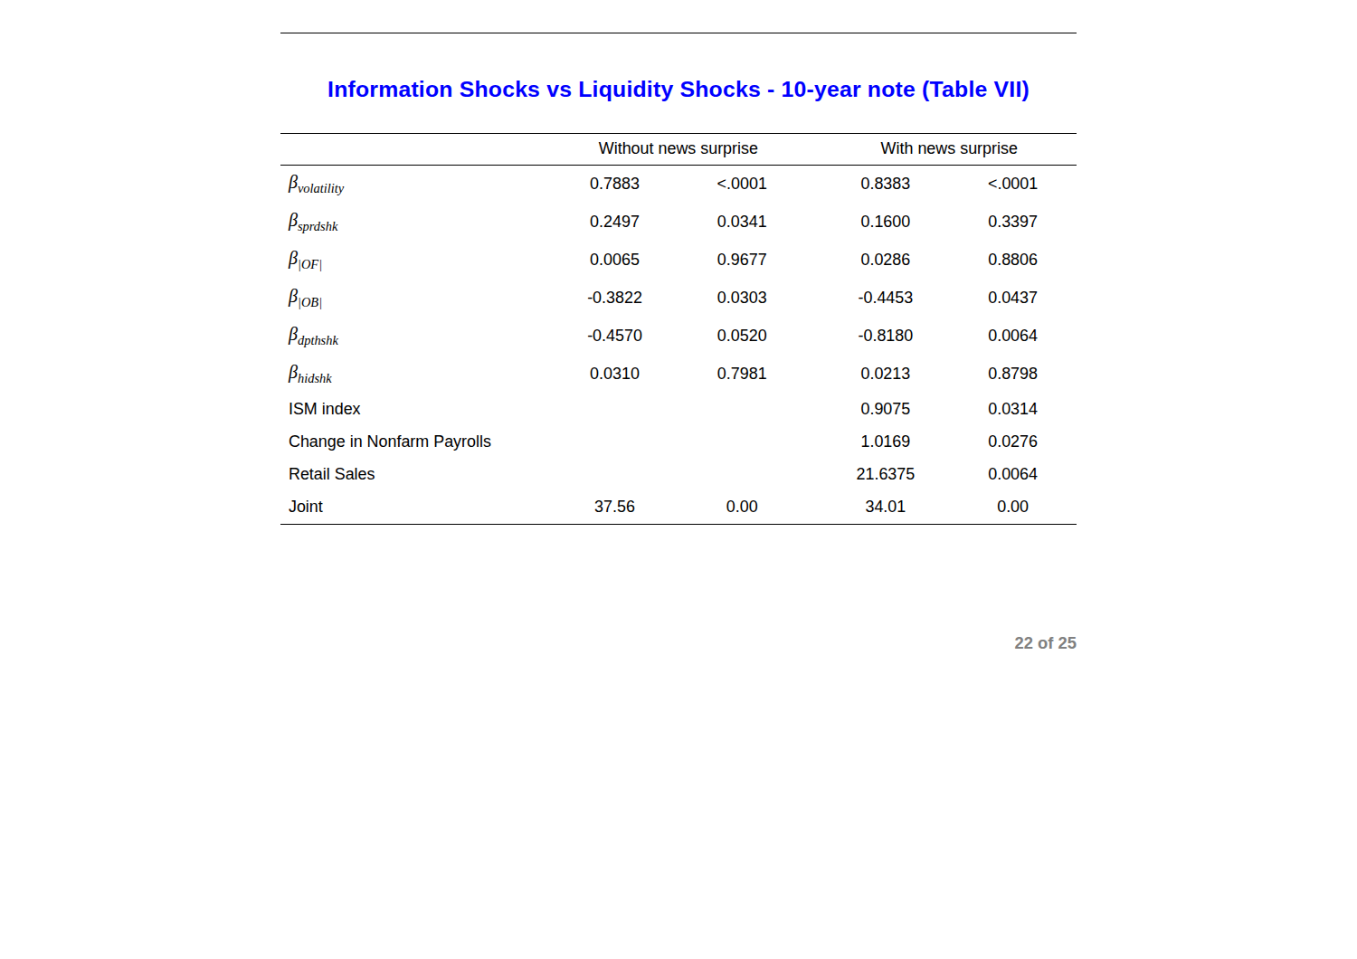Information Shocks vs Liquidity Shocks - 10-year note (Table VII)
Information Shocks vs Liquidity Shocks - 10-year note (Table VII)
| | Without news surprise | | With news surprise |
| --- | --- | --- | --- |
| β volatility | 0.7883 | <.0001 | | 0.8383 | <.0001 |
| β sprdshk | 0.2497 | 0.0341 | | 0.1600 | 0.3397 |
| β /OF/ | 0.0065 | 0.9677 | | 0.0286 | 0.8806 |
| β /OB/ | -0.3822 | 0.0303 | | -0.4453 | 0.0437 |
| β dpthshk | -0.4570 | 0.0520 | | -0.8180 | 0.0064 |
| β hidshk | 0.0310 | 0.7981 | | 0.0213 | 0.8798 |
| ISM index | | | | 0.9075 | 0.0314 |
| Change in Nonfarm Payrolls | | | | 1.0169 | 0.0276 |
| Retail Sales | | | | 21.6375 | 0.0064 |
| Joint | 37.56 | 0.00 | | 34.01 | 0.00 |
22 of 25